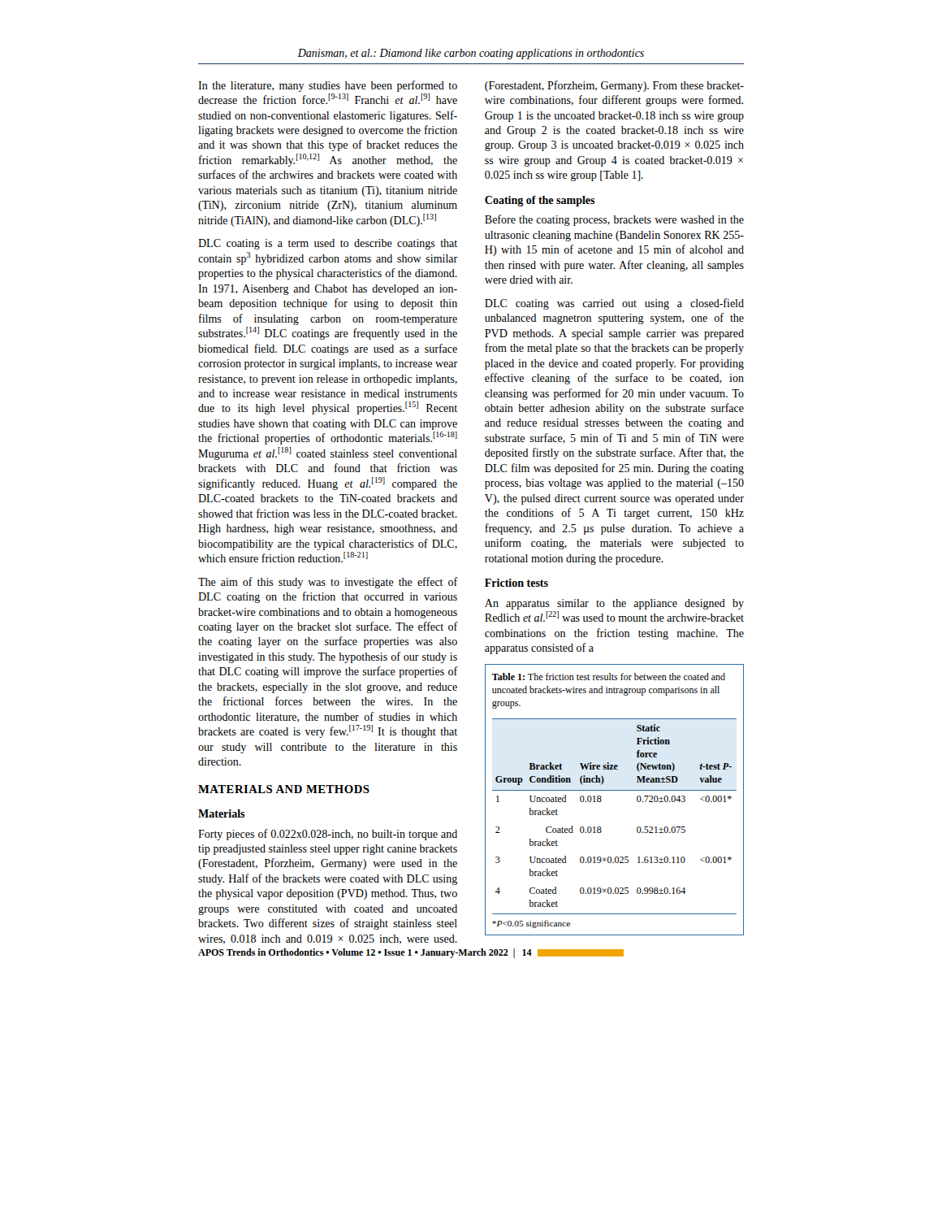Danisman, et al.: Diamond like carbon coating applications in orthodontics
In the literature, many studies have been performed to decrease the friction force.[9-13] Franchi et al.[9] have studied on non-conventional elastomeric ligatures. Self-ligating brackets were designed to overcome the friction and it was shown that this type of bracket reduces the friction remarkably.[10,12] As another method, the surfaces of the archwires and brackets were coated with various materials such as titanium (Ti), titanium nitride (TiN), zirconium nitride (ZrN), titanium aluminum nitride (TiAlN), and diamond-like carbon (DLC).[13]
DLC coating is a term used to describe coatings that contain sp3 hybridized carbon atoms and show similar properties to the physical characteristics of the diamond. In 1971, Aisenberg and Chabot has developed an ion-beam deposition technique for using to deposit thin films of insulating carbon on room-temperature substrates.[14] DLC coatings are frequently used in the biomedical field. DLC coatings are used as a surface corrosion protector in surgical implants, to increase wear resistance, to prevent ion release in orthopedic implants, and to increase wear resistance in medical instruments due to its high level physical properties.[15] Recent studies have shown that coating with DLC can improve the frictional properties of orthodontic materials.[16-18] Muguruma et al.[18] coated stainless steel conventional brackets with DLC and found that friction was significantly reduced. Huang et al.[19] compared the DLC-coated brackets to the TiN-coated brackets and showed that friction was less in the DLC-coated bracket. High hardness, high wear resistance, smoothness, and biocompatibility are the typical characteristics of DLC, which ensure friction reduction.[18-21]
The aim of this study was to investigate the effect of DLC coating on the friction that occurred in various bracket-wire combinations and to obtain a homogeneous coating layer on the bracket slot surface. The effect of the coating layer on the surface properties was also investigated in this study. The hypothesis of our study is that DLC coating will improve the surface properties of the brackets, especially in the slot groove, and reduce the frictional forces between the wires. In the orthodontic literature, the number of studies in which brackets are coated is very few.[17-19] It is thought that our study will contribute to the literature in this direction.
MATERIALS AND METHODS
Materials
Forty pieces of 0.022x0.028-inch, no built-in torque and tip preadjusted stainless steel upper right canine brackets (Forestadent, Pforzheim, Germany) were used in the study. Half of the brackets were coated with DLC using the physical vapor deposition (PVD) method. Thus, two groups were constituted with coated and uncoated brackets. Two different sizes of straight stainless steel wires, 0.018 inch and 0.019 × 0.025 inch, were used. (Forestadent, Pforzheim, Germany). From these bracket-wire combinations, four different groups were formed. Group 1 is the uncoated bracket-0.18 inch ss wire group and Group 2 is the coated bracket-0.18 inch ss wire group. Group 3 is uncoated bracket-0.019 × 0.025 inch ss wire group and Group 4 is coated bracket-0.019 × 0.025 inch ss wire group [Table 1].
Coating of the samples
Before the coating process, brackets were washed in the ultrasonic cleaning machine (Bandelin Sonorex RK 255-H) with 15 min of acetone and 15 min of alcohol and then rinsed with pure water. After cleaning, all samples were dried with air.
DLC coating was carried out using a closed-field unbalanced magnetron sputtering system, one of the PVD methods. A special sample carrier was prepared from the metal plate so that the brackets can be properly placed in the device and coated properly. For providing effective cleaning of the surface to be coated, ion cleansing was performed for 20 min under vacuum. To obtain better adhesion ability on the substrate surface and reduce residual stresses between the coating and substrate surface, 5 min of Ti and 5 min of TiN were deposited firstly on the substrate surface. After that, the DLC film was deposited for 25 min. During the coating process, bias voltage was applied to the material (–150 V), the pulsed direct current source was operated under the conditions of 5 A Ti target current, 150 kHz frequency, and 2.5 µs pulse duration. To achieve a uniform coating, the materials were subjected to rotational motion during the procedure.
Friction tests
An apparatus similar to the appliance designed by Redlich et al.[22] was used to mount the archwire-bracket combinations on the friction testing machine. The apparatus consisted of a
Table 1: The friction test results for between the coated and uncoated brackets-wires and intragroup comparisons in all groups.
| Group | Bracket Condition | Wire size (inch) | Static Friction force (Newton) Mean±SD | t -test P -value |
| --- | --- | --- | --- | --- |
| 1 | Uncoated bracket | 0.018 | 0.720±0.043 | <0.001* |
| 2 | Coated bracket | 0.018 | 0.521±0.075 | |
| 3 | Uncoated bracket | 0.019×0.025 | 1.613±0.110 | <0.001* |
| 4 | Coated bracket | 0.019×0.025 | 0.998±0.164 | |
*P<0.05 significance
APOS Trends in Orthodontics • Volume 12 • Issue 1 • January-March 2022 | 14